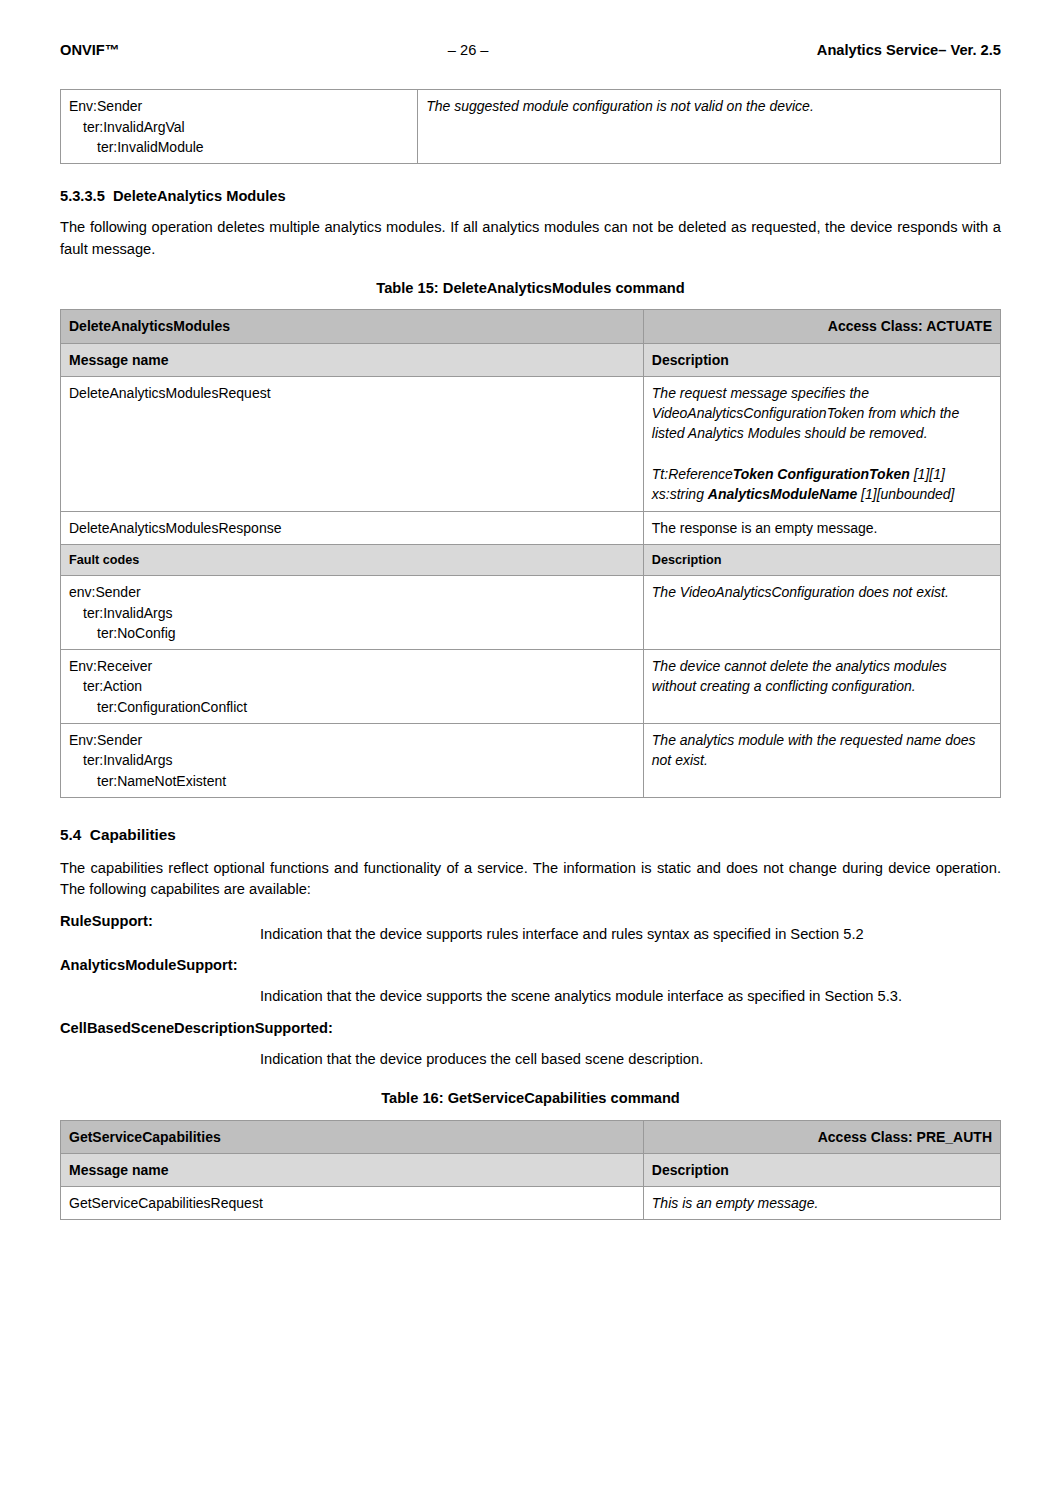ONVIF™
– 26 –
Analytics Service– Ver. 2.5
| Env:Sender ter:InvalidArgVal ter:InvalidModule | The suggested module configuration is not valid on the device. |
5.3.3.5 DeleteAnalytics Modules
The following operation deletes multiple analytics modules. If all analytics modules can not be deleted as requested, the device responds with a fault message.
Table 15: DeleteAnalyticsModules command
| DeleteAnalyticsModules | Access Class: ACTUATE |
| Message name | Description |
| DeleteAnalyticsModulesRequest | The request message specifies the VideoAnalyticsConfigurationToken from which the listed Analytics Modules should be removed. Tt:Reference Token ConfigurationToken [1][1] xs:string AnalyticsModuleName [1][unbounded] |
| DeleteAnalyticsModulesResponse | The response is an empty message. |
| Fault codes | Description |
| env:Sender ter:InvalidArgs ter:NoConfig | The VideoAnalyticsConfiguration does not exist. |
| Env:Receiver ter:Action ter:ConfigurationConflict | The device cannot delete the analytics modules without creating a conflicting configuration. |
| Env:Sender ter:InvalidArgs ter:NameNotExistent | The analytics module with the requested name does not exist. |
5.4 Capabilities
The capabilities reflect optional functions and functionality of a service. The information is static and does not change during device operation. The following capabilites are available:
RuleSupport:
Indication that the device supports rules interface and rules syntax as specified in Section 5.2
AnalyticsModuleSupport:
Indication that the device supports the scene analytics module interface as specified in Section 5.3.
CellBasedSceneDescriptionSupported:
Indication that the device produces the cell based scene description.
Table 16: GetServiceCapabilities command
| GetServiceCapabilities | Access Class: PRE_AUTH |
| Message name | Description |
| GetServiceCapabilitiesRequest | This is an empty message. |